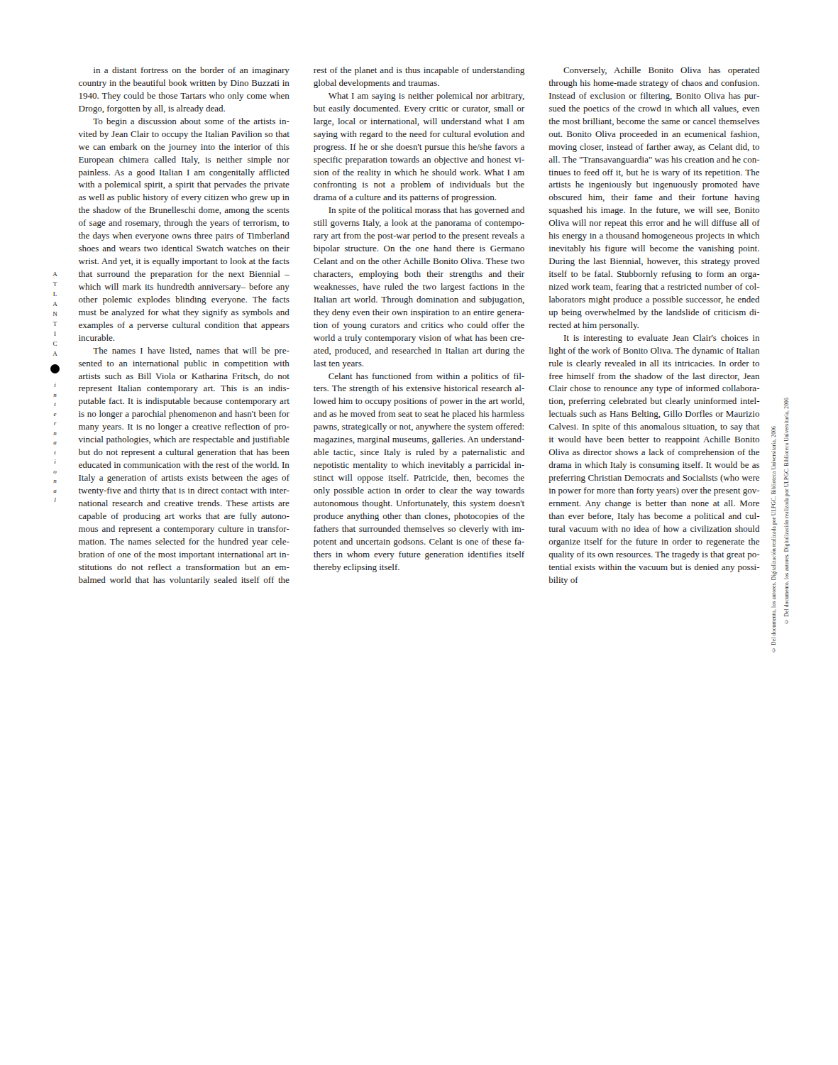A
T
L
A
N
T
I
C
A
i
n
t
e
r
n
a
t
i
o
n
a
l
© Del documento, los autores. Digitalización realizada por ULPGC. Biblioteca Universitaria, 2006
© Del documento, los autores. Digitalización realizada por ULPGC. Biblioteca Universitaria, 2006
in a distant fortress on the border of an imaginary country in the beautiful book written by Dino Buzzati in 1940. They could be those Tartars who only come when Drogo, forgotten by all, is already dead.
To begin a discussion about some of the artists invited by Jean Clair to occupy the Italian Pavilion so that we can embark on the journey into the interior of this European chimera called Italy, is neither simple nor painless. As a good Italian I am congenitally afflicted with a polemical spirit, a spirit that pervades the private as well as public history of every citizen who grew up in the shadow of the Brunelleschi dome, among the scents of sage and rosemary, through the years of terrorism, to the days when everyone owns three pairs of Timberland shoes and wears two identical Swatch watches on their wrist. And yet, it is equally important to look at the facts that surround the preparation for the next Biennial –which will mark its hundredth anniversary– before any other polemic explodes blinding everyone. The facts must be analyzed for what they signify as symbols and examples of a perverse cultural condition that appears incurable.
The names I have listed, names that will be presented to an international public in competition with artists such as Bill Viola or Katharina Fritsch, do not represent Italian contemporary art. This is an indisputable fact. It is indisputable because contemporary art is no longer a parochial phenomenon and hasn't been for many years. It is no longer a creative reflection of provincial pathologies, which are respectable and justifiable but do not represent a cultural generation that has been educated in communication with the rest of the world. In Italy a generation of artists exists between the ages of twenty-five and thirty that is in direct contact with international research and creative trends. These artists are capable of producing art works that are fully autonomous and represent a contemporary culture in transformation. The names selected for the hundred year celebration of one of the most important international art institutions do not reflect a transformation but an embalmed world that has voluntarily sealed itself off the rest of the planet and is thus incapable of understanding global developments and traumas.
What I am saying is neither polemical nor arbitrary, but easily documented. Every critic or curator, small or large, local or international, will understand what I am saying with regard to the need for cultural evolution and progress. If he or she doesn't pursue this he/she favors a specific preparation towards an objective and honest vision of the reality in which he should work. What I am confronting is not a problem of individuals but the drama of a culture and its patterns of progression.
In spite of the political morass that has governed and still governs Italy, a look at the panorama of contemporary art from the post-war period to the present reveals a bipolar structure. On the one hand there is Germano Celant and on the other Achille Bonito Oliva. These two characters, employing both their strengths and their weaknesses, have ruled the two largest factions in the Italian art world. Through domination and subjugation, they deny even their own inspiration to an entire generation of young curators and critics who could offer the world a truly contemporary vision of what has been created, produced, and researched in Italian art during the last ten years.
Celant has functioned from within a politics of filters. The strength of his extensive historical research allowed him to occupy positions of power in the art world, and as he moved from seat to seat he placed his harmless pawns, strategically or not, anywhere the system offered: magazines, marginal museums, galleries. An understandable tactic, since Italy is ruled by a paternalistic and nepotistic mentality to which inevitably a parricidal instinct will oppose itself. Patricide, then, becomes the only possible action in order to clear the way towards autonomous thought. Unfortunately, this system doesn't produce anything other than clones, photocopies of the fathers that surrounded themselves so cleverly with impotent and uncertain godsons. Celant is one of these fathers in whom every future generation identifies itself thereby eclipsing itself.
Conversely, Achille Bonito Oliva has operated through his home-made strategy of chaos and confusion. Instead of exclusion or filtering, Bonito Oliva has pursued the poetics of the crowd in which all values, even the most brilliant, become the same or cancel themselves out. Bonito Oliva proceeded in an ecumenical fashion, moving closer, instead of farther away, as Celant did, to all. The "Transavanguardia" was his creation and he continues to feed off it, but he is wary of its repetition. The artists he ingeniously but ingenuously promoted have obscured him, their fame and their fortune having squashed his image. In the future, we will see, Bonito Oliva will nor repeat this error and he will diffuse all of his energy in a thousand homogeneous projects in which inevitably his figure will become the vanishing point. During the last Biennial, however, this strategy proved itself to be fatal. Stubbornly refusing to form an organized work team, fearing that a restricted number of collaborators might produce a possible successor, he ended up being overwhelmed by the landslide of criticism directed at him personally.
It is interesting to evaluate Jean Clair's choices in light of the work of Bonito Oliva. The dynamic of Italian rule is clearly revealed in all its intricacies. In order to free himself from the shadow of the last director, Jean Clair chose to renounce any type of informed collaboration, preferring celebrated but clearly uninformed intellectuals such as Hans Belting, Gillo Dorfles or Maurizio Calvesi. In spite of this anomalous situation, to say that it would have been better to reappoint Achille Bonito Oliva as director shows a lack of comprehension of the drama in which Italy is consuming itself. It would be as preferring Christian Democrats and Socialists (who were in power for more than forty years) over the present government. Any change is better than none at all. More than ever before, Italy has become a political and cultural vacuum with no idea of how a civilization should organize itself for the future in order to regenerate the quality of its own resources. The tragedy is that great potential exists within the vacuum but is denied any possibility of